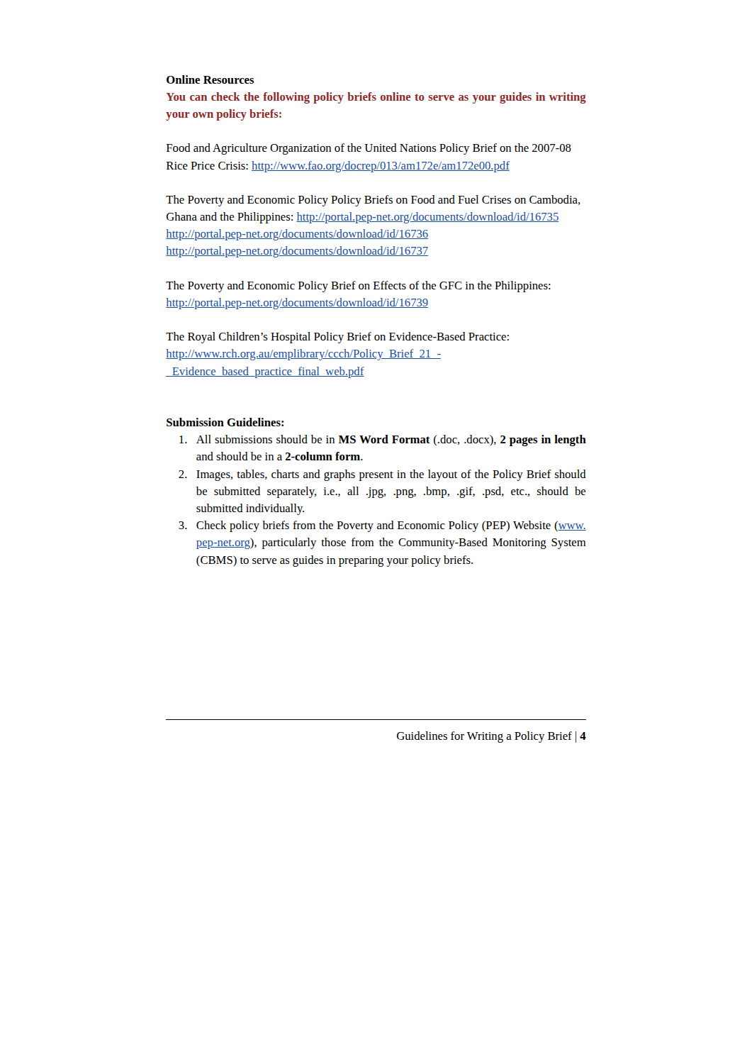Online Resources
You can check the following policy briefs online to serve as your guides in writing your own policy briefs:
Food and Agriculture Organization of the United Nations Policy Brief on the 2007-08 Rice Price Crisis: http://www.fao.org/docrep/013/am172e/am172e00.pdf
The Poverty and Economic Policy Policy Briefs on Food and Fuel Crises on Cambodia, Ghana and the Philippines: http://portal.pep-net.org/documents/download/id/16735
http://portal.pep-net.org/documents/download/id/16736
http://portal.pep-net.org/documents/download/id/16737
The Poverty and Economic Policy Brief on Effects of the GFC in the Philippines:
http://portal.pep-net.org/documents/download/id/16739
The Royal Children’s Hospital Policy Brief on Evidence-Based Practice:
http://www.rch.org.au/emplibrary/ccch/Policy_Brief_21_-
_Evidence_based_practice_final_web.pdf
Submission Guidelines:
All submissions should be in MS Word Format (.doc, .docx), 2 pages in length and should be in a 2-column form.
Images, tables, charts and graphs present in the layout of the Policy Brief should be submitted separately, i.e., all .jpg, .png, .bmp, .gif, .psd, etc., should be submitted individually.
Check policy briefs from the Poverty and Economic Policy (PEP) Website (www.pep-net.org), particularly those from the Community-Based Monitoring System (CBMS) to serve as guides in preparing your policy briefs.
Guidelines for Writing a Policy Brief | 4